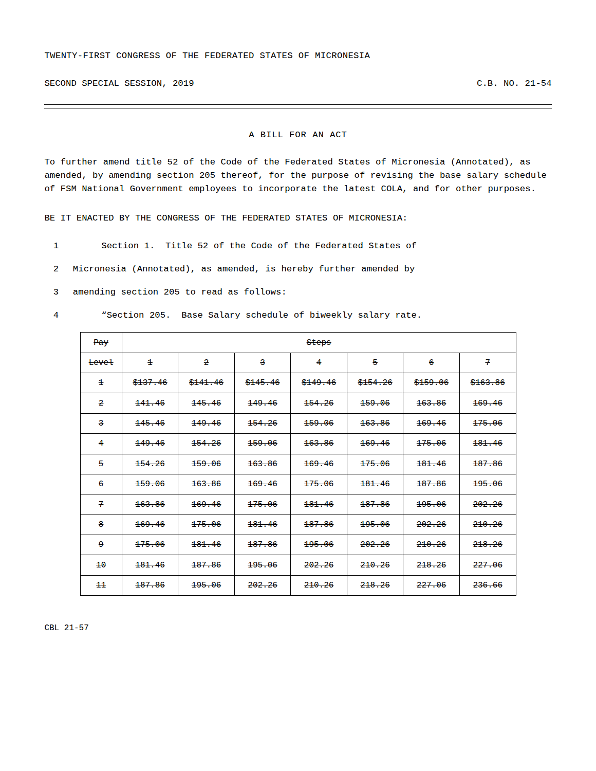TWENTY-FIRST CONGRESS OF THE FEDERATED STATES OF MICRONESIA
SECOND SPECIAL SESSION, 2019 C.B. NO. 21-54
A BILL FOR AN ACT
To further amend title 52 of the Code of the Federated States of Micronesia (Annotated), as amended, by amending section 205 thereof, for the purpose of revising the base salary schedule of FSM National Government employees to incorporate the latest COLA, and for other purposes.
BE IT ENACTED BY THE CONGRESS OF THE FEDERATED STATES OF MICRONESIA:
1 Section 1. Title 52 of the Code of the Federated States of
2 Micronesia (Annotated), as amended, is hereby further amended by
3 amending section 205 to read as follows:
4 “Section 205. Base Salary schedule of biweekly salary rate.
| Pay | Steps |
| --- | --- |
| Level | 1 | 2 | 3 | 4 | 5 | 6 | 7 |
| 1 | $137.46 | $141.46 | $145.46 | $149.46 | $154.26 | $159.06 | $163.86 |
| 2 | 141.46 | 145.46 | 149.46 | 154.26 | 159.06 | 163.86 | 169.46 |
| 3 | 145.46 | 149.46 | 154.26 | 159.06 | 163.86 | 169.46 | 175.06 |
| 4 | 149.46 | 154.26 | 159.06 | 163.86 | 169.46 | 175.06 | 181.46 |
| 5 | 154.26 | 159.06 | 163.86 | 169.46 | 175.06 | 181.46 | 187.86 |
| 6 | 159.06 | 163.86 | 169.46 | 175.06 | 181.46 | 187.86 | 195.06 |
| 7 | 163.86 | 169.46 | 175.06 | 181.46 | 187.86 | 195.06 | 202.26 |
| 8 | 169.46 | 175.06 | 181.46 | 187.86 | 195.06 | 202.26 | 210.26 |
| 9 | 175.06 | 181.46 | 187.86 | 195.06 | 202.26 | 210.26 | 218.26 |
| 10 | 181.46 | 187.86 | 195.06 | 202.26 | 210.26 | 218.26 | 227.06 |
| 11 | 187.86 | 195.06 | 202.26 | 210.26 | 218.26 | 227.06 | 236.66 |
CBL 21-57